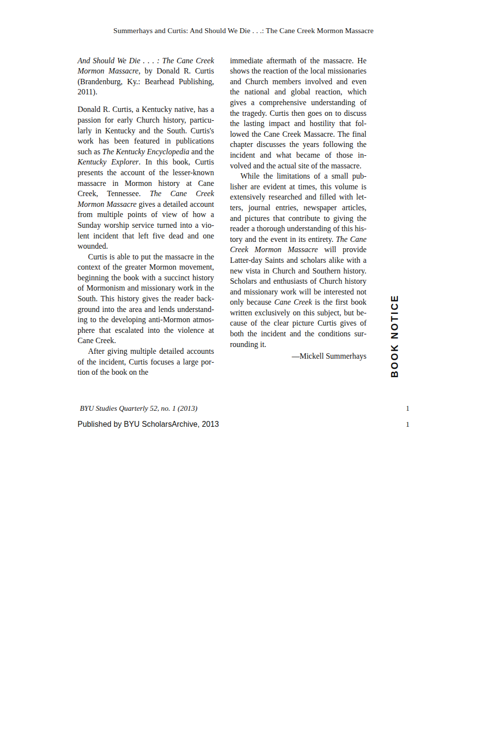Summerhays and Curtis: And Should We Die . . .: The Cane Creek Mormon Massacre
And Should We Die . . . : The Cane Creek Mormon Massacre, by Donald R. Curtis (Brandenburg, Ky.: Bearhead Publishing, 2011).
Donald R. Curtis, a Kentucky native, has a passion for early Church history, particularly in Kentucky and the South. Curtis's work has been featured in publications such as The Kentucky Encyclopedia and the Kentucky Explorer. In this book, Curtis presents the account of the lesser-known massacre in Mormon history at Cane Creek, Tennessee. The Cane Creek Mormon Massacre gives a detailed account from multiple points of view of how a Sunday worship service turned into a violent incident that left five dead and one wounded.
Curtis is able to put the massacre in the context of the greater Mormon movement, beginning the book with a succinct history of Mormonism and missionary work in the South. This history gives the reader background into the area and lends understanding to the developing anti-Mormon atmosphere that escalated into the violence at Cane Creek.
After giving multiple detailed accounts of the incident, Curtis focuses a large portion of the book on the
immediate aftermath of the massacre. He shows the reaction of the local missionaries and Church members involved and even the national and global reaction, which gives a comprehensive understanding of the tragedy. Curtis then goes on to discuss the lasting impact and hostility that followed the Cane Creek Massacre. The final chapter discusses the years following the incident and what became of those involved and the actual site of the massacre.
While the limitations of a small publisher are evident at times, this volume is extensively researched and filled with letters, journal entries, newspaper articles, and pictures that contribute to giving the reader a thorough understanding of this history and the event in its entirety. The Cane Creek Mormon Massacre will provide Latter-day Saints and scholars alike with a new vista in Church and Southern history. Scholars and enthusiasts of Church history and missionary work will be interested not only because Cane Creek is the first book written exclusively on this subject, but because of the clear picture Curtis gives of both the incident and the conditions surrounding it.
—Mickell Summerhays
BOOK NOTICE
BYU Studies Quarterly 52, no. 1 (2013)
1
Published by BYU ScholarsArchive, 2013
1